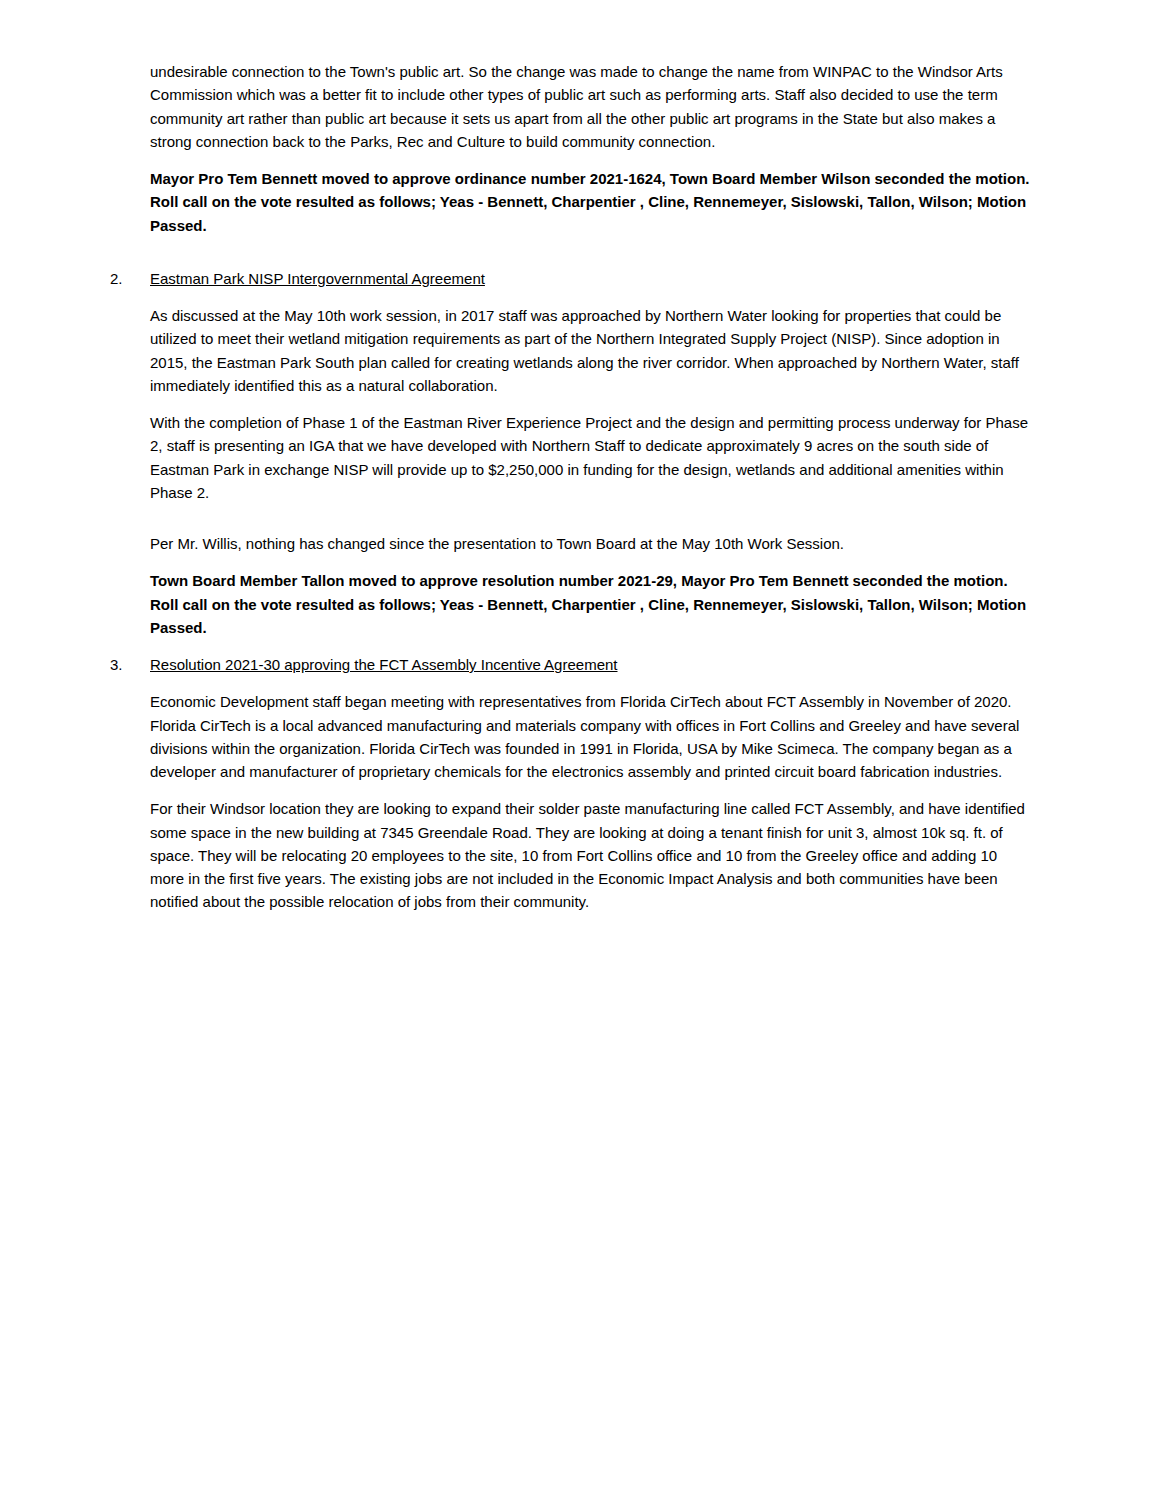undesirable connection to the Town's public art. So the change was made to change the name from WINPAC to the Windsor Arts Commission which was a better fit to include other types of public art such as performing arts. Staff also decided to use the term community art rather than public art because it sets us apart from all the other public art programs in the State but also makes a strong connection back to the Parks, Rec and Culture to build community connection.
Mayor Pro Tem Bennett moved to approve ordinance number 2021-1624, Town Board Member Wilson seconded the motion. Roll call on the vote resulted as follows; Yeas - Bennett, Charpentier , Cline, Rennemeyer, Sislowski, Tallon, Wilson; Motion Passed.
2.
Eastman Park NISP Intergovernmental Agreement
As discussed at the May 10th work session, in 2017 staff was approached by Northern Water looking for properties that could be utilized to meet their wetland mitigation requirements as part of the Northern Integrated Supply Project (NISP). Since adoption in 2015, the Eastman Park South plan called for creating wetlands along the river corridor. When approached by Northern Water, staff immediately identified this as a natural collaboration.
With the completion of Phase 1 of the Eastman River Experience Project and the design and permitting process underway for Phase 2, staff is presenting an IGA that we have developed with Northern Staff to dedicate approximately 9 acres on the south side of Eastman Park in exchange NISP will provide up to $2,250,000 in funding for the design, wetlands and additional amenities within Phase 2.
Per Mr. Willis, nothing has changed since the presentation to Town Board at the May 10th Work Session.
Town Board Member Tallon moved to approve resolution number 2021-29, Mayor Pro Tem Bennett seconded the motion. Roll call on the vote resulted as follows; Yeas - Bennett, Charpentier , Cline, Rennemeyer, Sislowski, Tallon, Wilson; Motion Passed.
3.
Resolution 2021-30 approving the FCT Assembly Incentive Agreement
Economic Development staff began meeting with representatives from Florida CirTech about FCT Assembly in November of 2020. Florida CirTech is a local advanced manufacturing and materials company with offices in Fort Collins and Greeley and have several divisions within the organization. Florida CirTech was founded in 1991 in Florida, USA by Mike Scimeca. The company began as a developer and manufacturer of proprietary chemicals for the electronics assembly and printed circuit board fabrication industries.
For their Windsor location they are looking to expand their solder paste manufacturing line called FCT Assembly, and have identified some space in the new building at 7345 Greendale Road. They are looking at doing a tenant finish for unit 3, almost 10k sq. ft. of space. They will be relocating 20 employees to the site, 10 from Fort Collins office and 10 from the Greeley office and adding 10 more in the first five years. The existing jobs are not included in the Economic Impact Analysis and both communities have been notified about the possible relocation of jobs from their community.